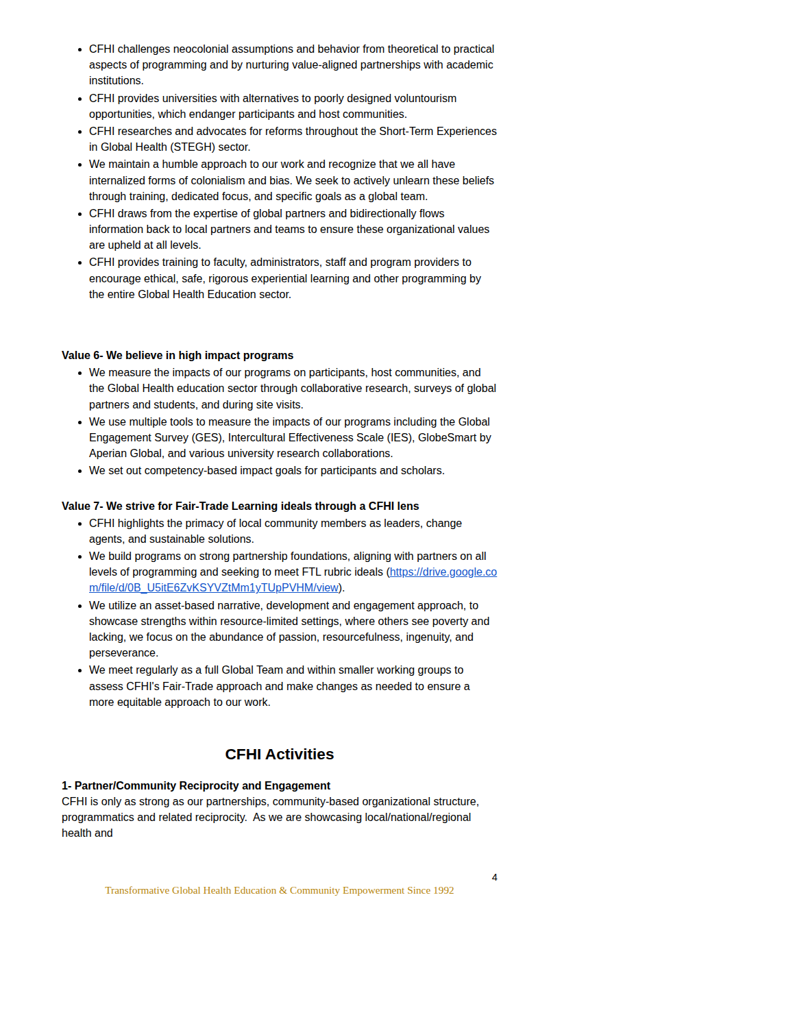CFHI challenges neocolonial assumptions and behavior from theoretical to practical aspects of programming and by nurturing value-aligned partnerships with academic institutions.
CFHI provides universities with alternatives to poorly designed voluntourism opportunities, which endanger participants and host communities.
CFHI researches and advocates for reforms throughout the Short-Term Experiences in Global Health (STEGH) sector.
We maintain a humble approach to our work and recognize that we all have internalized forms of colonialism and bias. We seek to actively unlearn these beliefs through training, dedicated focus, and specific goals as a global team.
CFHI draws from the expertise of global partners and bidirectionally flows information back to local partners and teams to ensure these organizational values are upheld at all levels.
CFHI provides training to faculty, administrators, staff and program providers to encourage ethical, safe, rigorous experiential learning and other programming by the entire Global Health Education sector.
Value 6- We believe in high impact programs
We measure the impacts of our programs on participants, host communities, and the Global Health education sector through collaborative research, surveys of global partners and students, and during site visits.
We use multiple tools to measure the impacts of our programs including the Global Engagement Survey (GES), Intercultural Effectiveness Scale (IES), GlobeSmart by Aperian Global, and various university research collaborations.
We set out competency-based impact goals for participants and scholars.
Value 7- We strive for Fair-Trade Learning ideals through a CFHI lens
CFHI highlights the primacy of local community members as leaders, change agents, and sustainable solutions.
We build programs on strong partnership foundations, aligning with partners on all levels of programming and seeking to meet FTL rubric ideals (https://drive.google.com/file/d/0B_U5itE6ZvKSYVZtMm1yTUpPVHM/view).
We utilize an asset-based narrative, development and engagement approach, to showcase strengths within resource-limited settings, where others see poverty and lacking, we focus on the abundance of passion, resourcefulness, ingenuity, and perseverance.
We meet regularly as a full Global Team and within smaller working groups to assess CFHI's Fair-Trade approach and make changes as needed to ensure a more equitable approach to our work.
CFHI Activities
1- Partner/Community Reciprocity and Engagement
CFHI is only as strong as our partnerships, community-based organizational structure, programmatics and related reciprocity. As we are showcasing local/national/regional health and
4
Transformative Global Health Education & Community Empowerment Since 1992